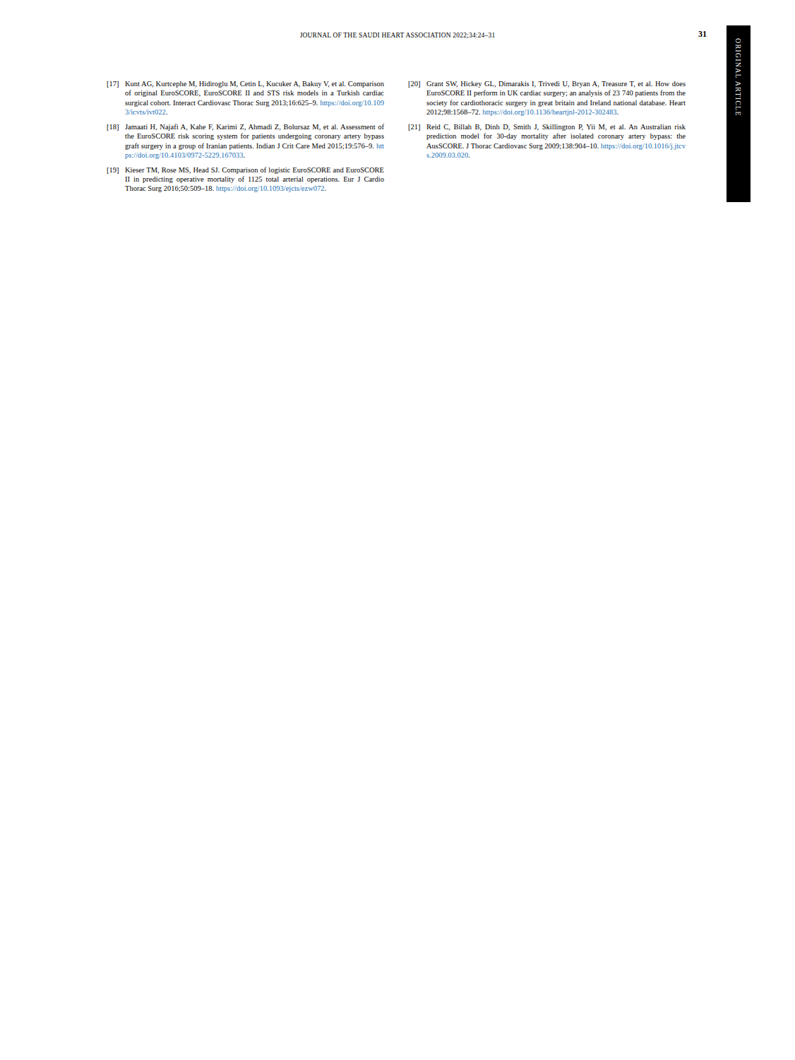Journal of the Saudi Heart Association 2022;34:24–31
31
Original Article
[17] Kunt AG, Kurtcephe M, Hidiroglu M, Cetin L, Kucuker A, Bakuy V, et al. Comparison of original EuroSCORE, EuroSCORE II and STS risk models in a Turkish cardiac surgical cohort. Interact Cardiovasc Thorac Surg 2013;16:625–9. https://doi.org/10.1093/icvts/ivt022.
[18] Jamaati H, Najafi A, Kahe F, Karimi Z, Ahmadi Z, Bolursaz M, et al. Assessment of the EuroSCORE risk scoring system for patients undergoing coronary artery bypass graft surgery in a group of Iranian patients. Indian J Crit Care Med 2015;19:576–9. https://doi.org/10.4103/0972-5229.167033.
[19] Kieser TM, Rose MS, Head SJ. Comparison of logistic EuroSCORE and EuroSCORE II in predicting operative mortality of 1125 total arterial operations. Eur J Cardio Thorac Surg 2016;50:509–18. https://doi.org/10.1093/ejcts/ezw072.
[20] Grant SW, Hickey GL, Dimarakis I, Trivedi U, Bryan A, Treasure T, et al. How does EuroSCORE II perform in UK cardiac surgery; an analysis of 23 740 patients from the society for cardiothoracic surgery in great britain and Ireland national database. Heart 2012;98:1568–72. https://doi.org/10.1136/heartjnl-2012-302483.
[21] Reid C, Billah B, Dinh D, Smith J, Skillington P, Yii M, et al. An Australian risk prediction model for 30-day mortality after isolated coronary artery bypass: the AusSCORE. J Thorac Cardiovasc Surg 2009;138:904–10. https://doi.org/10.1016/j.jtcvs.2009.03.020.